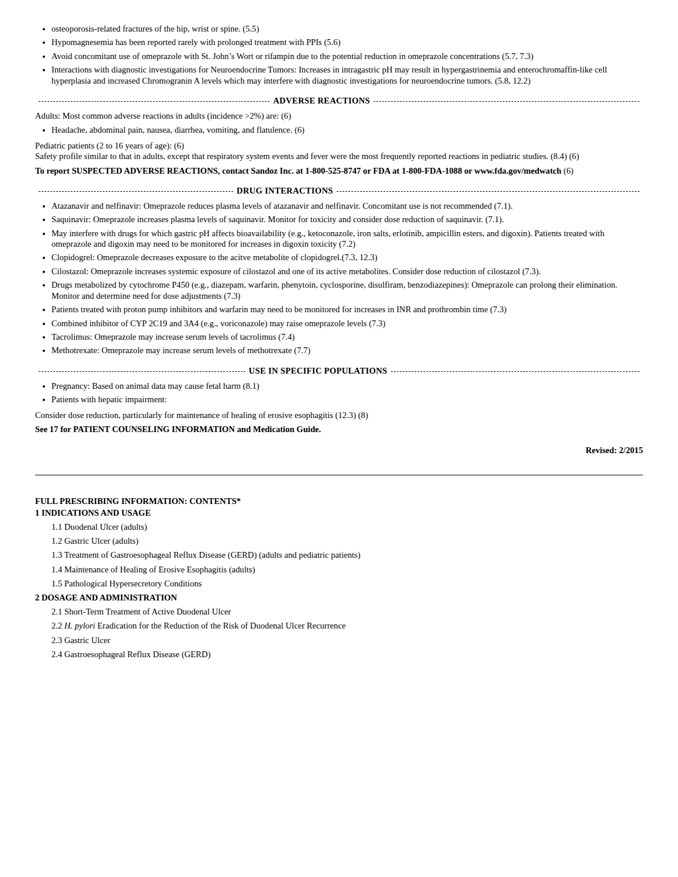osteoporosis-related fractures of the hip, wrist or spine. (5.5)
Hypomagnesemia has been reported rarely with prolonged treatment with PPIs (5.6)
Avoid concomitant use of omeprazole with St. John’s Wort or rifampin due to the potential reduction in omeprazole concentrations (5.7, 7.3)
Interactions with diagnostic investigations for Neuroendocrine Tumors: Increases in intragastric pH may result in hypergastrinemia and enterochromaffin-like cell hyperplasia and increased Chromogranin A levels which may interfere with diagnostic investigations for neuroendocrine tumors. (5.8, 12.2)
ADVERSE REACTIONS
Adults: Most common adverse reactions in adults (incidence >2%) are: (6)
Headache, abdominal pain, nausea, diarrhea, vomiting, and flatulence. (6)
Pediatric patients (2 to 16 years of age): (6)
Safety profile similar to that in adults, except that respiratory system events and fever were the most frequently reported reactions in pediatric studies. (8.4) (6)
To report SUSPECTED ADVERSE REACTIONS, contact Sandoz Inc. at 1-800-525-8747 or FDA at 1-800-FDA-1088 or www.fda.gov/medwatch (6)
DRUG INTERACTIONS
Atazanavir and nelfinavir: Omeprazole reduces plasma levels of atazanavir and nelfinavir. Concomitant use is not recommended (7.1).
Saquinavir: Omeprazole increases plasma levels of saquinavir. Monitor for toxicity and consider dose reduction of saquinavir. (7.1).
May interfere with drugs for which gastric pH affects bioavailability (e.g., ketoconazole, iron salts, erlotinib, ampicillin esters, and digoxin). Patients treated with omeprazole and digoxin may need to be monitored for increases in digoxin toxicity (7.2)
Clopidogrel: Omeprazole decreases exposure to the acitve metabolite of clopidogrel.(7.3, 12.3)
Cilostazol: Omeprazole increases systemic exposure of cilostazol and one of its active metabolites. Consider dose reduction of cilostazol (7.3).
Drugs metabolized by cytochrome P450 (e.g., diazepam, warfarin, phenytoin, cyclosporine, disulfiram, benzodiazepines): Omeprazole can prolong their elimination. Monitor and determine need for dose adjustments (7.3)
Patients treated with proton pump inhibitors and warfarin may need to be monitored for increases in INR and prothrombin time (7.3)
Combined inhibitor of CYP 2C19 and 3A4 (e.g., voriconazole) may raise omeprazole levels (7.3)
Tacrolimus: Omeprazole may increase serum levels of tacrolimus (7.4)
Methotrexate: Omeprazole may increase serum levels of methotrexate (7.7)
USE IN SPECIFIC POPULATIONS
Pregnancy: Based on animal data may cause fetal harm (8.1)
Patients with hepatic impairment:
Consider dose reduction, particularly for maintenance of healing of erosive esophagitis (12.3) (8)
See 17 for PATIENT COUNSELING INFORMATION and Medication Guide.
Revised: 2/2015
FULL PRESCRIBING INFORMATION: CONTENTS*
1 INDICATIONS AND USAGE
1.1 Duodenal Ulcer (adults)
1.2 Gastric Ulcer (adults)
1.3 Treatment of Gastroesophageal Reflux Disease (GERD) (adults and pediatric patients)
1.4 Maintenance of Healing of Erosive Esophagitis (adults)
1.5 Pathological Hypersecretory Conditions
2 DOSAGE AND ADMINISTRATION
2.1 Short-Term Treatment of Active Duodenal Ulcer
2.2 H. pylori Eradication for the Reduction of the Risk of Duodenal Ulcer Recurrence
2.3 Gastric Ulcer
2.4 Gastroesophageal Reflux Disease (GERD)